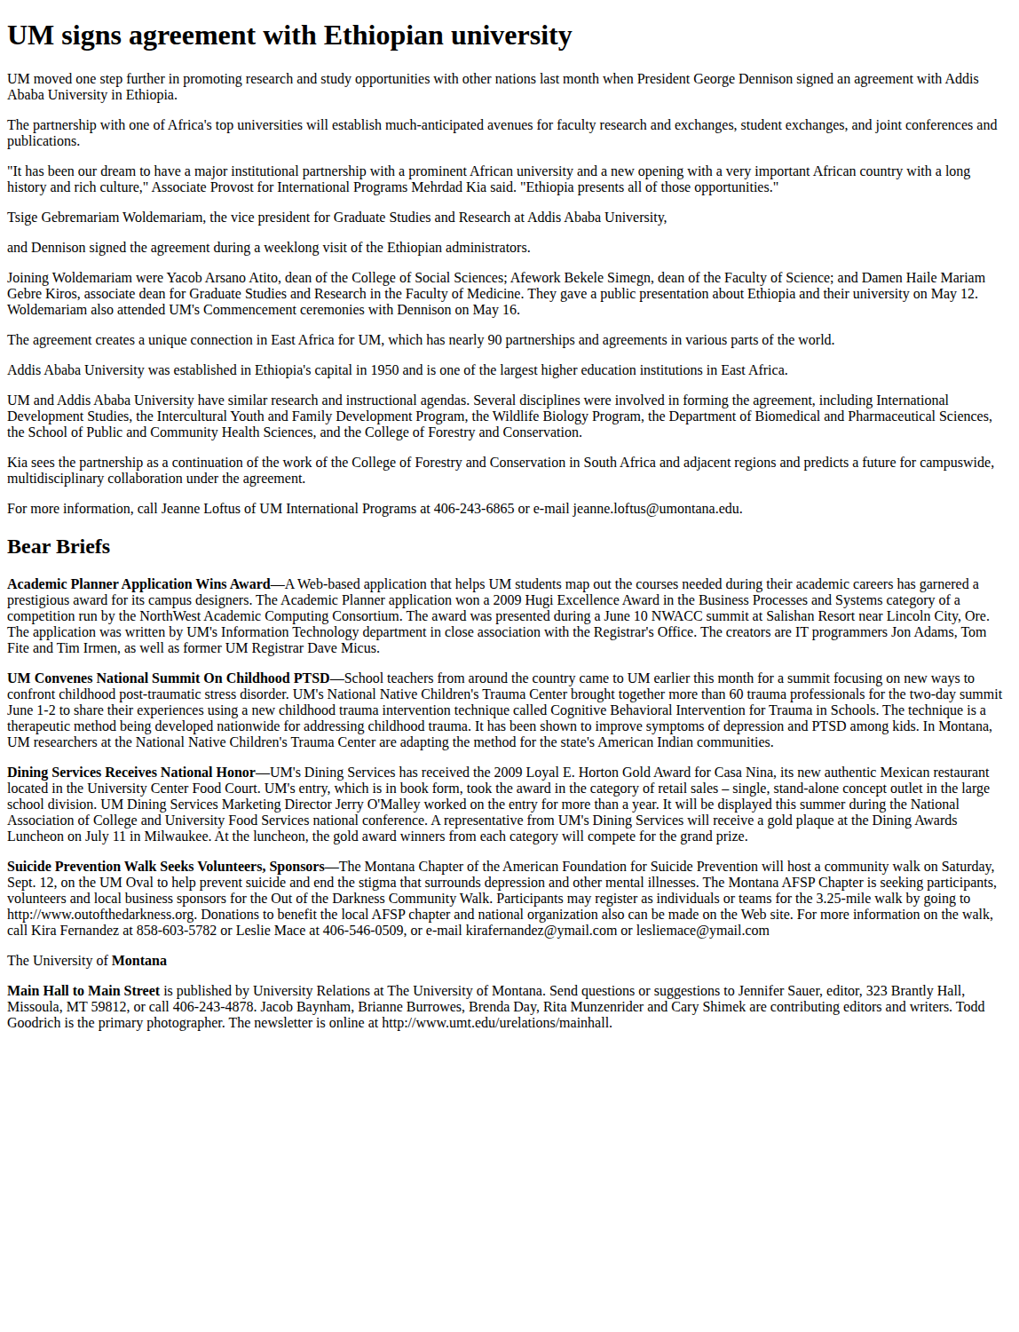UM signs agreement with Ethiopian university
UM moved one step further in promoting research and study opportunities with other nations last month when President George Dennison signed an agreement with Addis Ababa University in Ethiopia.
The partnership with one of Africa's top universities will establish much-anticipated avenues for faculty research and exchanges, student exchanges, and joint conferences and publications.
"It has been our dream to have a major institutional partnership with a prominent African university and a new opening with a very important African country with a long history and rich culture," Associate Provost for International Programs Mehrdad Kia said. "Ethiopia presents all of those opportunities."
Tsige Gebremariam Woldemariam, the vice president for Graduate Studies and Research at Addis Ababa University,
and Dennison signed the agreement during a weeklong visit of the Ethiopian administrators.
Joining Woldemariam were Yacob Arsano Atito, dean of the College of Social Sciences; Afework Bekele Simegn, dean of the Faculty of Science; and Damen Haile Mariam Gebre Kiros, associate dean for Graduate Studies and Research in the Faculty of Medicine. They gave a public presentation about Ethiopia and their university on May 12. Woldemariam also attended UM's Commencement ceremonies with Dennison on May 16.
The agreement creates a unique connection in East Africa for UM, which has nearly 90 partnerships and agreements in various parts of the world.
Addis Ababa University was established in Ethiopia's capital in 1950 and is one of the largest higher education institutions in East Africa.
UM and Addis Ababa University have similar research and instructional agendas. Several disciplines were involved in forming the agreement, including International Development Studies, the Intercultural Youth and Family Development Program, the Wildlife Biology Program, the Department of Biomedical and Pharmaceutical Sciences, the School of Public and Community Health Sciences, and the College of Forestry and Conservation.
Kia sees the partnership as a continuation of the work of the College of Forestry and Conservation in South Africa and adjacent regions and predicts a future for campuswide, multidisciplinary collaboration under the agreement.
For more information, call Jeanne Loftus of UM International Programs at 406-243-6865 or e-mail jeanne.loftus@umontana.edu.
Bear Briefs
Academic Planner Application Wins Award—A Web-based application that helps UM students map out the courses needed during their academic careers has garnered a prestigious award for its campus designers. The Academic Planner application won a 2009 Hugi Excellence Award in the Business Processes and Systems category of a competition run by the NorthWest Academic Computing Consortium. The award was presented during a June 10 NWACC summit at Salishan Resort near Lincoln City, Ore. The application was written by UM's Information Technology department in close association with the Registrar's Office. The creators are IT programmers Jon Adams, Tom Fite and Tim Irmen, as well as former UM Registrar Dave Micus.
UM Convenes National Summit On Childhood PTSD—School teachers from around the country came to UM earlier this month for a summit focusing on new ways to confront childhood post-traumatic stress disorder. UM's National Native Children's Trauma Center brought together more than 60 trauma professionals for the two-day summit June 1-2 to share their experiences using a new childhood trauma intervention technique called Cognitive Behavioral Intervention for Trauma in Schools. The technique is a therapeutic method being developed nationwide for addressing childhood trauma. It has been shown to improve symptoms of depression and PTSD among kids. In Montana, UM researchers at the National Native Children's Trauma Center are adapting the method for the state's American Indian communities.
Dining Services Receives National Honor—UM's Dining Services has received the 2009 Loyal E. Horton Gold Award for Casa Nina, its new authentic Mexican restaurant located in the University Center Food Court. UM's entry, which is in book form, took the award in the category of retail sales – single, stand-alone concept outlet in the large school division. UM Dining Services Marketing Director Jerry O'Malley worked on the entry for more than a year. It will be displayed this summer during the National Association of College and University Food Services national conference. A representative from UM's Dining Services will receive a gold plaque at the Dining Awards Luncheon on July 11 in Milwaukee. At the luncheon, the gold award winners from each category will compete for the grand prize.
Suicide Prevention Walk Seeks Volunteers, Sponsors—The Montana Chapter of the American Foundation for Suicide Prevention will host a community walk on Saturday, Sept. 12, on the UM Oval to help prevent suicide and end the stigma that surrounds depression and other mental illnesses. The Montana AFSP Chapter is seeking participants, volunteers and local business sponsors for the Out of the Darkness Community Walk. Participants may register as individuals or teams for the 3.25-mile walk by going to http://www.outofthedarkness.org. Donations to benefit the local AFSP chapter and national organization also can be made on the Web site. For more information on the walk, call Kira Fernandez at 858-603-5782 or Leslie Mace at 406-546-0509, or e-mail kirafernandez@ymail.com or lesliemace@ymail.com
The University of Montana
Main Hall to Main Street is published by University Relations at The University of Montana. Send questions or suggestions to Jennifer Sauer, editor, 323 Brantly Hall, Missoula, MT 59812, or call 406-243-4878. Jacob Baynham, Brianne Burrowes, Brenda Day, Rita Munzenrider and Cary Shimek are contributing editors and writers. Todd Goodrich is the primary photographer. The newsletter is online at http://www.umt.edu/urelations/mainhall.